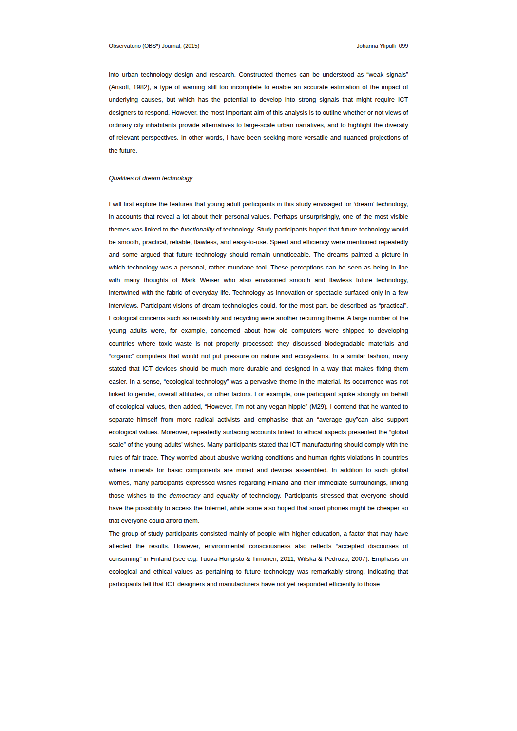Observatorio (OBS*) Journal, (2015)
Johanna Ylipulli 099
into urban technology design and research. Constructed themes can be understood as “weak signals” (Ansoff, 1982), a type of warning still too incomplete to enable an accurate estimation of the impact of underlying causes, but which has the potential to develop into strong signals that might require ICT designers to respond. However, the most important aim of this analysis is to outline whether or not views of ordinary city inhabitants provide alternatives to large-scale urban narratives, and to highlight the diversity of relevant perspectives. In other words, I have been seeking more versatile and nuanced projections of the future.
Qualities of dream technology
I will first explore the features that young adult participants in this study envisaged for ‘dream’ technology, in accounts that reveal a lot about their personal values. Perhaps unsurprisingly, one of the most visible themes was linked to the functionality of technology. Study participants hoped that future technology would be smooth, practical, reliable, flawless, and easy-to-use. Speed and efficiency were mentioned repeatedly and some argued that future technology should remain unnoticeable. The dreams painted a picture in which technology was a personal, rather mundane tool. These perceptions can be seen as being in line with many thoughts of Mark Weiser who also envisioned smooth and flawless future technology, intertwined with the fabric of everyday life. Technology as innovation or spectacle surfaced only in a few interviews. Participant visions of dream technologies could, for the most part, be described as “practical”. Ecological concerns such as reusability and recycling were another recurring theme. A large number of the young adults were, for example, concerned about how old computers were shipped to developing countries where toxic waste is not properly processed; they discussed biodegradable materials and “organic” computers that would not put pressure on nature and ecosystems. In a similar fashion, many stated that ICT devices should be much more durable and designed in a way that makes fixing them easier. In a sense, “ecological technology” was a pervasive theme in the material. Its occurrence was not linked to gender, overall attitudes, or other factors. For example, one participant spoke strongly on behalf of ecological values, then added, “However, I’m not any vegan hippie” (M29). I contend that he wanted to separate himself from more radical activists and emphasise that an “average guy”can also support ecological values. Moreover, repeatedly surfacing accounts linked to ethical aspects presented the “global scale” of the young adults’ wishes. Many participants stated that ICT manufacturing should comply with the rules of fair trade. They worried about abusive working conditions and human rights violations in countries where minerals for basic components are mined and devices assembled. In addition to such global worries, many participants expressed wishes regarding Finland and their immediate surroundings, linking those wishes to the democracy and equality of technology. Participants stressed that everyone should have the possibility to access the Internet, while some also hoped that smart phones might be cheaper so that everyone could afford them.
The group of study participants consisted mainly of people with higher education, a factor that may have affected the results. However, environmental consciousness also reflects “accepted discourses of consuming” in Finland (see e.g. Tuuva-Hongisto & Timonen, 2011; Wilska & Pedrozo, 2007). Emphasis on ecological and ethical values as pertaining to future technology was remarkably strong, indicating that participants felt that ICT designers and manufacturers have not yet responded efficiently to those